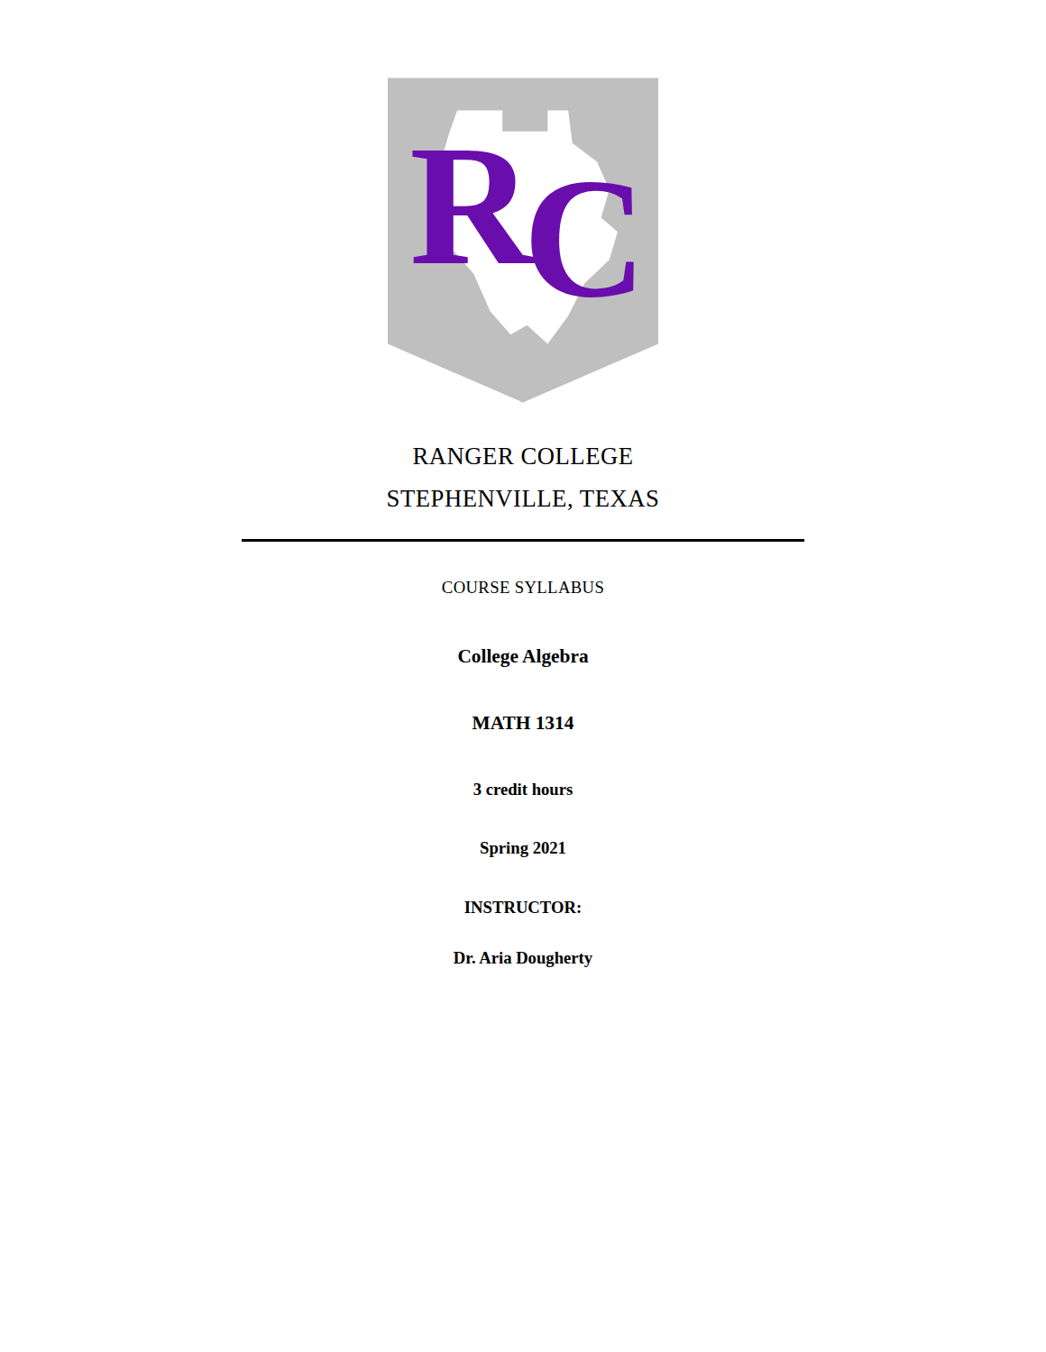RC
RANGER COLLEGE
STEPHENVILLE, TEXAS
COURSE SYLLABUS
College Algebra
MATH 1314
3 credit hours
Spring 2021
INSTRUCTOR:
Dr. Aria Dougherty